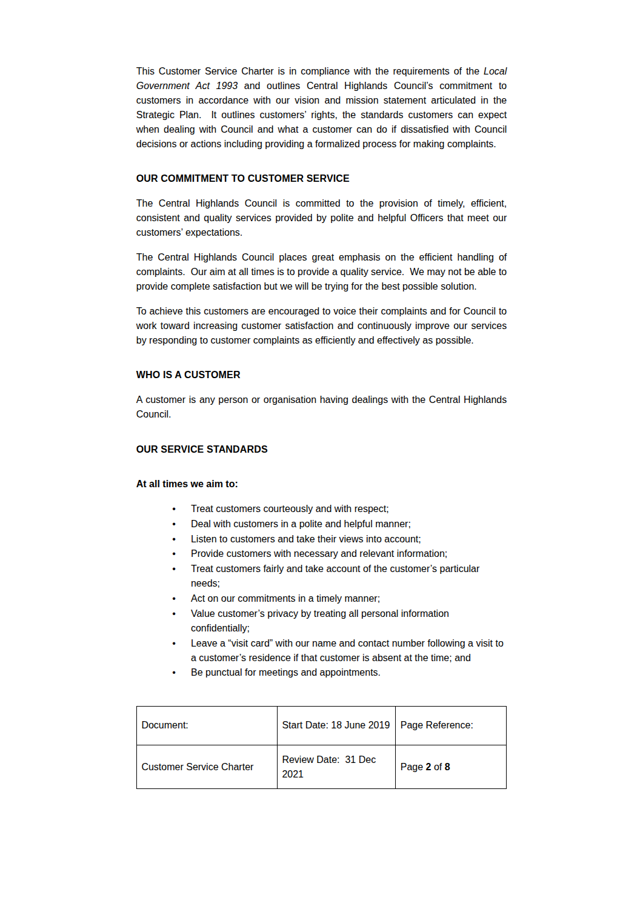This Customer Service Charter is in compliance with the requirements of the Local Government Act 1993 and outlines Central Highlands Council’s commitment to customers in accordance with our vision and mission statement articulated in the Strategic Plan. It outlines customers’ rights, the standards customers can expect when dealing with Council and what a customer can do if dissatisfied with Council decisions or actions including providing a formalized process for making complaints.
Our commitment to customer service
The Central Highlands Council is committed to the provision of timely, efficient, consistent and quality services provided by polite and helpful Officers that meet our customers’ expectations.
The Central Highlands Council places great emphasis on the efficient handling of complaints. Our aim at all times is to provide a quality service. We may not be able to provide complete satisfaction but we will be trying for the best possible solution.
To achieve this customers are encouraged to voice their complaints and for Council to work toward increasing customer satisfaction and continuously improve our services by responding to customer complaints as efficiently and effectively as possible.
Who is a customer
A customer is any person or organisation having dealings with the Central Highlands Council.
Our service standards
At all times we aim to:
Treat customers courteously and with respect;
Deal with customers in a polite and helpful manner;
Listen to customers and take their views into account;
Provide customers with necessary and relevant information;
Treat customers fairly and take account of the customer’s particular needs;
Act on our commitments in a timely manner;
Value customer’s privacy by treating all personal information confidentially;
Leave a “visit card” with our name and contact number following a visit to a customer’s residence if that customer is absent at the time; and
Be punctual for meetings and appointments.
| Document: | Start Date: 18 June 2019 | Page Reference: |
| Customer Service Charter | Review Date: 31 Dec 2021 | Page 2 of 8 |